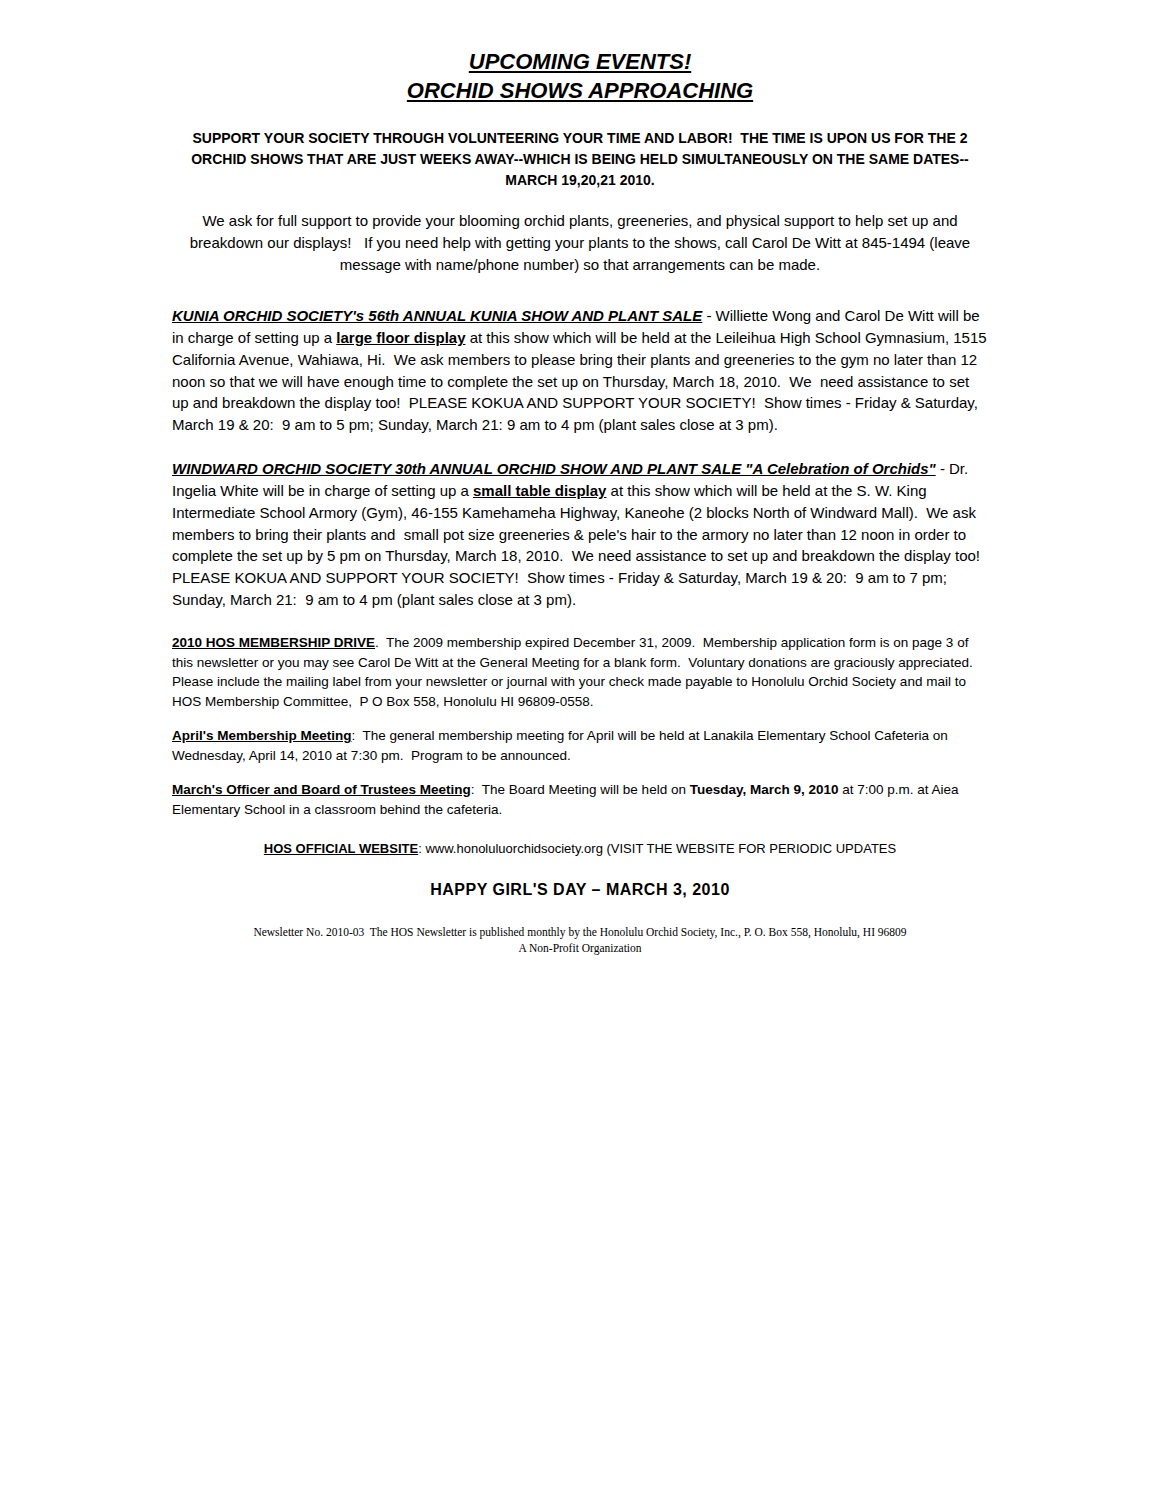UPCOMING EVENTS!ORCHID SHOWS APPROACHING
SUPPORT YOUR SOCIETY THROUGH VOLUNTEERING YOUR TIME AND LABOR! THE TIME IS UPON US FOR THE 2 ORCHID SHOWS THAT ARE JUST WEEKS AWAY--WHICH IS BEING HELD SIMULTANEOUSLY ON THE SAME DATES--MARCH 19,20,21 2010.
We ask for full support to provide your blooming orchid plants, greeneries, and physical support to help set up and breakdown our displays! If you need help with getting your plants to the shows, call Carol De Witt at 845-1494 (leave message with name/phone number) so that arrangements can be made.
KUNIA ORCHID SOCIETY's 56th ANNUAL KUNIA SHOW AND PLANT SALE
- Williette Wong and Carol De Witt will be in charge of setting up a large floor display at this show which will be held at the Leileihua High School Gymnasium, 1515 California Avenue, Wahiawa, Hi. We ask members to please bring their plants and greeneries to the gym no later than 12 noon so that we will have enough time to complete the set up on Thursday, March 18, 2010. We need assistance to set up and breakdown the display too! PLEASE KOKUA AND SUPPORT YOUR SOCIETY! Show times - Friday & Saturday, March 19 & 20: 9 am to 5 pm; Sunday, March 21: 9 am to 4 pm (plant sales close at 3 pm).
WINDWARD ORCHID SOCIETY 30th ANNUAL ORCHID SHOW AND PLANT SALE "A Celebration of Orchids"
- Dr. Ingelia White will be in charge of setting up a small table display at this show which will be held at the S. W. King Intermediate School Armory (Gym), 46-155 Kamehameha Highway, Kaneohe (2 blocks North of Windward Mall). We ask members to bring their plants and small pot size greeneries & pele's hair to the armory no later than 12 noon in order to complete the set up by 5 pm on Thursday, March 18, 2010. We need assistance to set up and breakdown the display too! PLEASE KOKUA AND SUPPORT YOUR SOCIETY! Show times - Friday & Saturday, March 19 & 20: 9 am to 7 pm; Sunday, March 21: 9 am to 4 pm (plant sales close at 3 pm).
2010 HOS MEMBERSHIP DRIVE. The 2009 membership expired December 31, 2009. Membership application form is on page 3 of this newsletter or you may see Carol De Witt at the General Meeting for a blank form. Voluntary donations are graciously appreciated. Please include the mailing label from your newsletter or journal with your check made payable to Honolulu Orchid Society and mail to HOS Membership Committee, P O Box 558, Honolulu HI 96809-0558.
April's Membership Meeting: The general membership meeting for April will be held at Lanakila Elementary School Cafeteria on Wednesday, April 14, 2010 at 7:30 pm. Program to be announced.
March's Officer and Board of Trustees Meeting: The Board Meeting will be held on Tuesday, March 9, 2010 at 7:00 p.m. at Aiea Elementary School in a classroom behind the cafeteria.
HOS OFFICIAL WEBSITE: www.honoluluorchidsociety.org (VISIT THE WEBSITE FOR PERIODIC UPDATES
HAPPY GIRL'S DAY – MARCH 3, 2010
Newsletter No. 2010-03 The HOS Newsletter is published monthly by the Honolulu Orchid Society, Inc., P. O. Box 558, Honolulu, HI 96809
A Non-Profit Organization